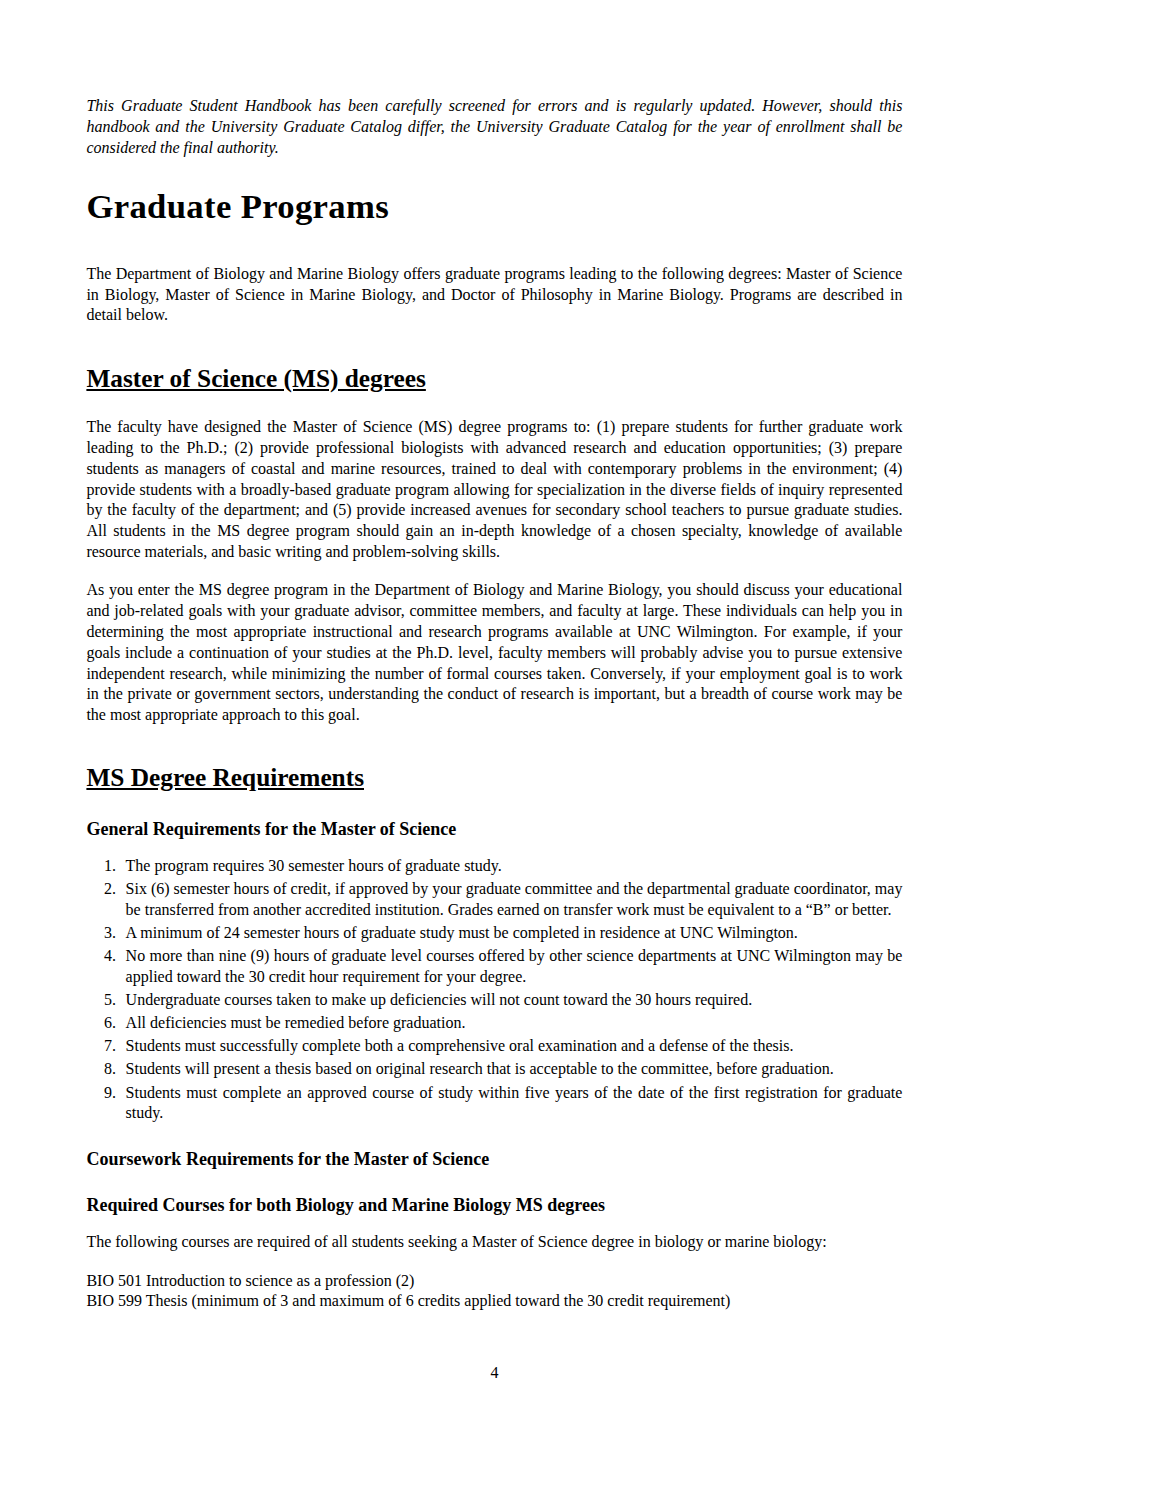This Graduate Student Handbook has been carefully screened for errors and is regularly updated. However, should this handbook and the University Graduate Catalog differ, the University Graduate Catalog for the year of enrollment shall be considered the final authority.
Graduate Programs
The Department of Biology and Marine Biology offers graduate programs leading to the following degrees: Master of Science in Biology, Master of Science in Marine Biology, and Doctor of Philosophy in Marine Biology. Programs are described in detail below.
Master of Science (MS) degrees
The faculty have designed the Master of Science (MS) degree programs to: (1) prepare students for further graduate work leading to the Ph.D.; (2) provide professional biologists with advanced research and education opportunities; (3) prepare students as managers of coastal and marine resources, trained to deal with contemporary problems in the environment; (4) provide students with a broadly-based graduate program allowing for specialization in the diverse fields of inquiry represented by the faculty of the department; and (5) provide increased avenues for secondary school teachers to pursue graduate studies. All students in the MS degree program should gain an in-depth knowledge of a chosen specialty, knowledge of available resource materials, and basic writing and problem-solving skills.
As you enter the MS degree program in the Department of Biology and Marine Biology, you should discuss your educational and job-related goals with your graduate advisor, committee members, and faculty at large. These individuals can help you in determining the most appropriate instructional and research programs available at UNC Wilmington. For example, if your goals include a continuation of your studies at the Ph.D. level, faculty members will probably advise you to pursue extensive independent research, while minimizing the number of formal courses taken. Conversely, if your employment goal is to work in the private or government sectors, understanding the conduct of research is important, but a breadth of course work may be the most appropriate approach to this goal.
MS Degree Requirements
General Requirements for the Master of Science
The program requires 30 semester hours of graduate study.
Six (6) semester hours of credit, if approved by your graduate committee and the departmental graduate coordinator, may be transferred from another accredited institution. Grades earned on transfer work must be equivalent to a “B” or better.
A minimum of 24 semester hours of graduate study must be completed in residence at UNC Wilmington.
No more than nine (9) hours of graduate level courses offered by other science departments at UNC Wilmington may be applied toward the 30 credit hour requirement for your degree.
Undergraduate courses taken to make up deficiencies will not count toward the 30 hours required.
All deficiencies must be remedied before graduation.
Students must successfully complete both a comprehensive oral examination and a defense of the thesis.
Students will present a thesis based on original research that is acceptable to the committee, before graduation.
Students must complete an approved course of study within five years of the date of the first registration for graduate study.
Coursework Requirements for the Master of Science
Required Courses for both Biology and Marine Biology MS degrees
The following courses are required of all students seeking a Master of Science degree in biology or marine biology:
BIO 501 Introduction to science as a profession (2)
BIO 599 Thesis (minimum of 3 and maximum of 6 credits applied toward the 30 credit requirement)
4